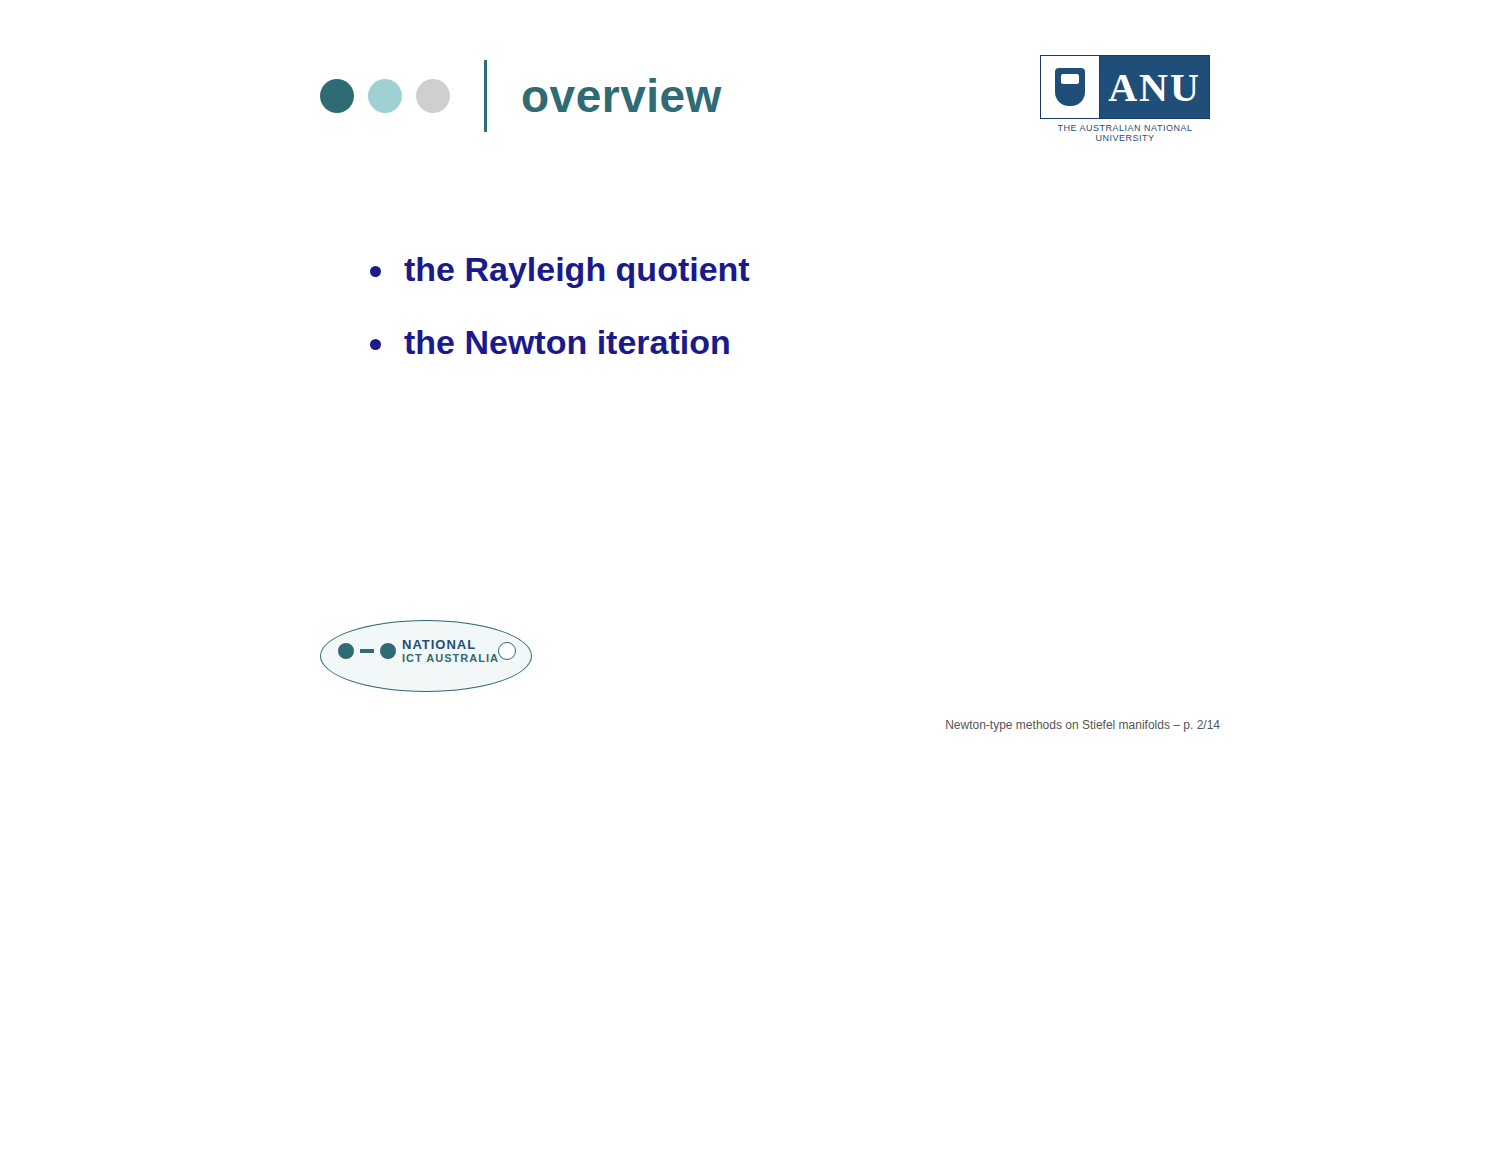overview
ANU
THE AUSTRALIAN NATIONAL UNIVERSITY
the Rayleigh quotient
the Newton iteration
NATIONAL
ICT AUSTRALIA
Newton-type methods on Stiefel manifolds – p. 2/14